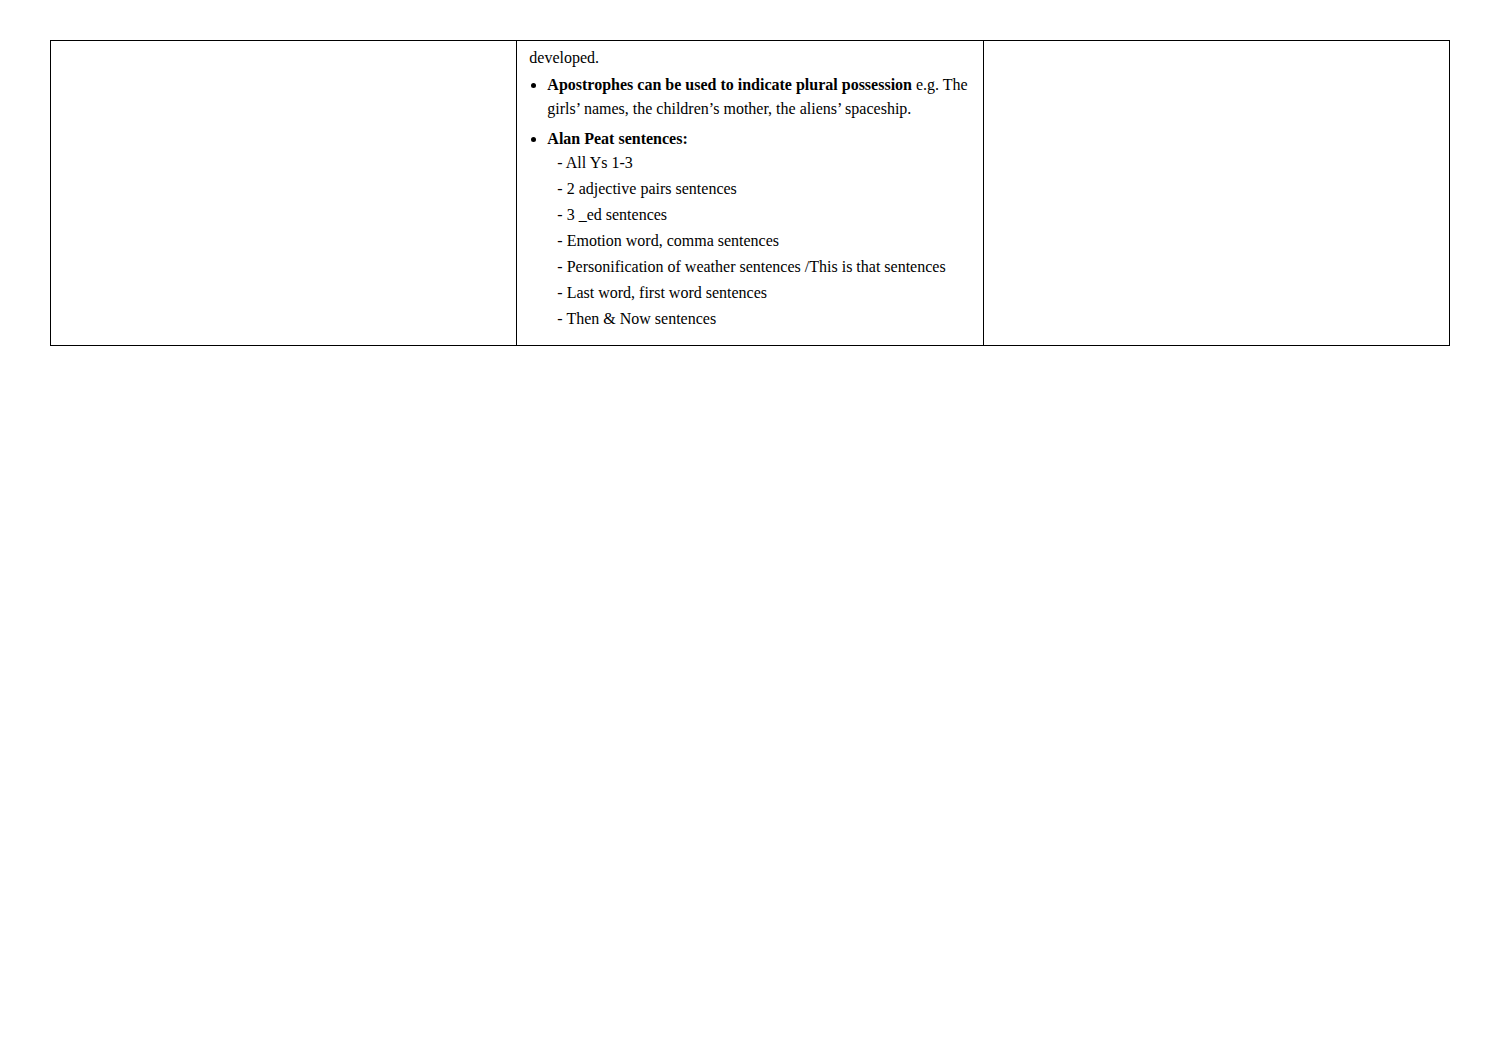| | developed. Apostrophes can be used to indicate plural possession e.g. The girls’ names, the children’s mother, the aliens’ spaceship. Alan Peat sentences: All Ys 1-3 2 adjective pairs sentences 3 _ed sentences Emotion word, comma sentences Personification of weather sentences /This is that sentences Last word, first word sentences Then & Now sentences | |